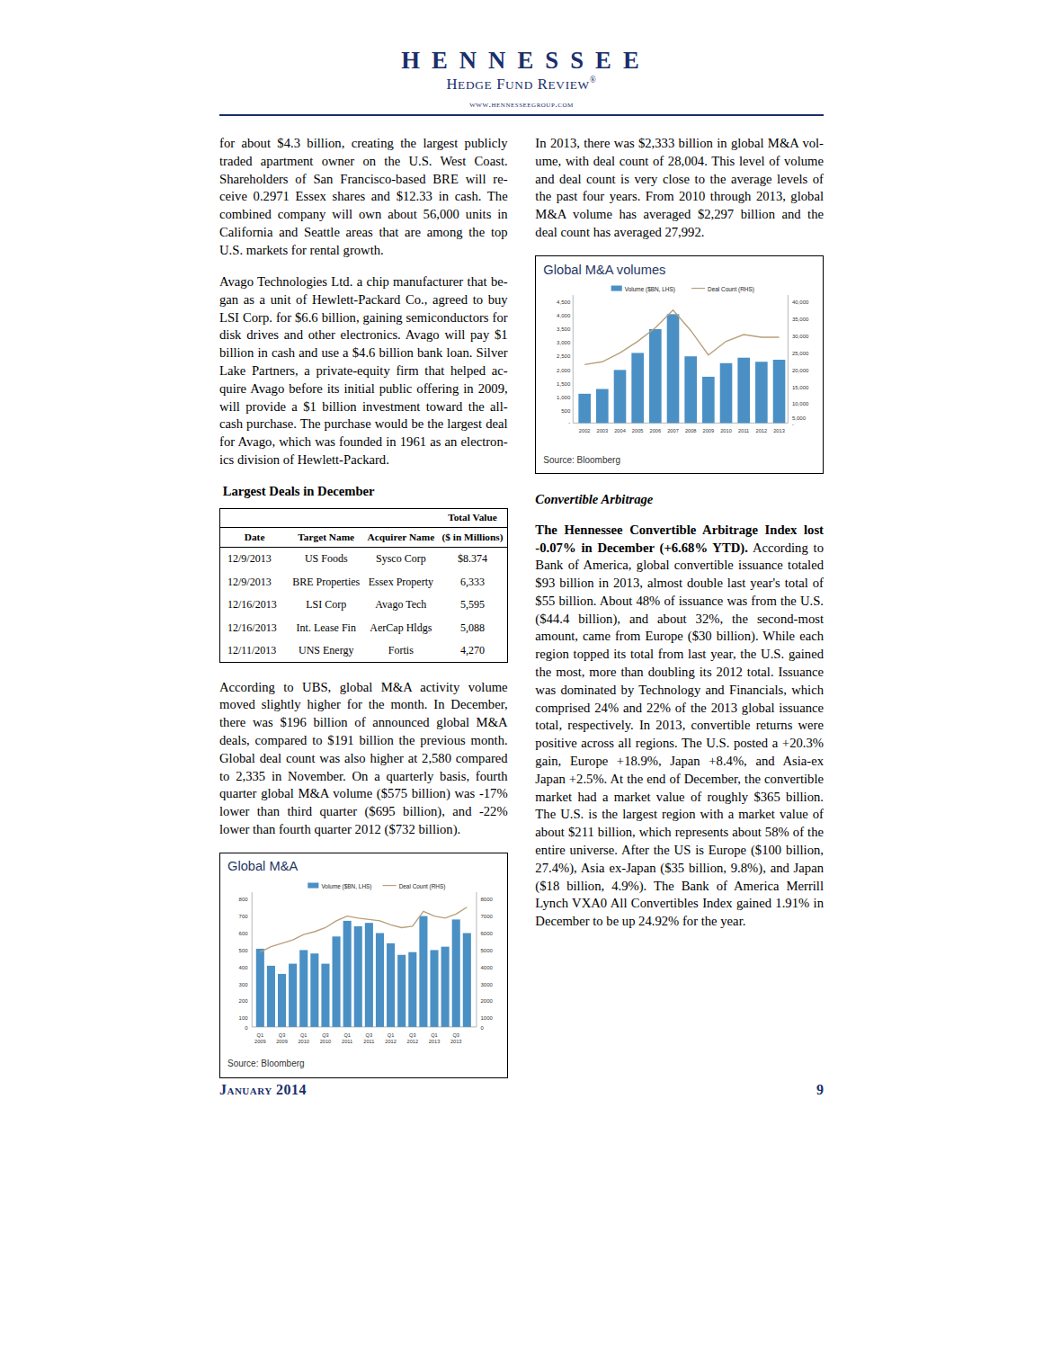H E N N E S S E E
HEDGE FUND REVIEW®
www.hennesseegroup.com
for about $4.3 billion, creating the largest publicly traded apartment owner on the U.S. West Coast. Shareholders of San Francisco-based BRE will receive 0.2971 Essex shares and $12.33 in cash. The combined company will own about 56,000 units in California and Seattle areas that are among the top U.S. markets for rental growth.
Avago Technologies Ltd. a chip manufacturer that began as a unit of Hewlett-Packard Co., agreed to buy LSI Corp. for $6.6 billion, gaining semiconductors for disk drives and other electronics. Avago will pay $1 billion in cash and use a $4.6 billion bank loan. Silver Lake Partners, a private-equity firm that helped acquire Avago before its initial public offering in 2009, will provide a $1 billion investment toward the all-cash purchase. The purchase would be the largest deal for Avago, which was founded in 1961 as an electronics division of Hewlett-Packard.
Largest Deals in December
| | | | Total Value |
| --- | --- | --- | --- |
| Date | Target Name | Acquirer Name | ($ in Millions) |
| 12/9/2013 | US Foods | Sysco Corp | $8.374 |
| 12/9/2013 | BRE Properties | Essex Property | 6,333 |
| 12/16/2013 | LSI Corp | Avago Tech | 5,595 |
| 12/16/2013 | Int. Lease Fin | AerCap Hldgs | 5,088 |
| 12/11/2013 | UNS Energy | Fortis | 4,270 |
According to UBS, global M&A activity volume moved slightly higher for the month. In December, there was $196 billion of announced global M&A deals, compared to $191 billion the previous month. Global deal count was also higher at 2,580 compared to 2,335 in November. On a quarterly basis, fourth quarter global M&A volume ($575 billion) was -17% lower than third quarter ($695 billion), and -22% lower than fourth quarter 2012 ($732 billion).
Global M&A
Volume ($BN, LHS) Deal Count (RHS) 800 700 600 500 400 300 200 100 0 8000 7000 6000 5000 4000 3000 2000 1000 0 Q1 2009 Q3 2009 Q1 2010 Q3 2010 Q1 2011 Q3 2011 Q1 2012 Q3 2012 Q1 2013 Q3 2013
Source: Bloomberg
In 2013, there was $2,333 billion in global M&A volume, with deal count of 28,004. This level of volume and deal count is very close to the average levels of the past four years. From 2010 through 2013, global M&A volume has averaged $2,297 billion and the deal count has averaged 27,992.
Global M&A volumes
Volume ($BN, LHS) Deal Count (RHS) 4,500 4,000 3,500 3,000 2,500 2,000 1,500 1,000 500 - 40,000 35,000 30,000 25,000 20,000 15,000 10,000 5,000 - 2002 2003 2004 2005 2006 2007 2008 2009 2010 2011 2012 2013
Source: Bloomberg
Convertible Arbitrage
The Hennessee Convertible Arbitrage Index lost -0.07% in December (+6.68% YTD). According to Bank of America, global convertible issuance totaled $93 billion in 2013, almost double last year's total of $55 billion. About 48% of issuance was from the U.S. ($44.4 billion), and about 32%, the second-most amount, came from Europe ($30 billion). While each region topped its total from last year, the U.S. gained the most, more than doubling its 2012 total. Issuance was dominated by Technology and Financials, which comprised 24% and 22% of the 2013 global issuance total, respectively. In 2013, convertible returns were positive across all regions. The U.S. posted a +20.3% gain, Europe +18.9%, Japan +8.4%, and Asia-ex Japan +2.5%. At the end of December, the convertible market had a market value of roughly $365 billion. The U.S. is the largest region with a market value of about $211 billion, which represents about 58% of the entire universe. After the US is Europe ($100 billion, 27.4%), Asia ex-Japan ($35 billion, 9.8%), and Japan ($18 billion, 4.9%). The Bank of America Merrill Lynch VXA0 All Convertibles Index gained 1.91% in December to be up 24.92% for the year.
January 2014
9